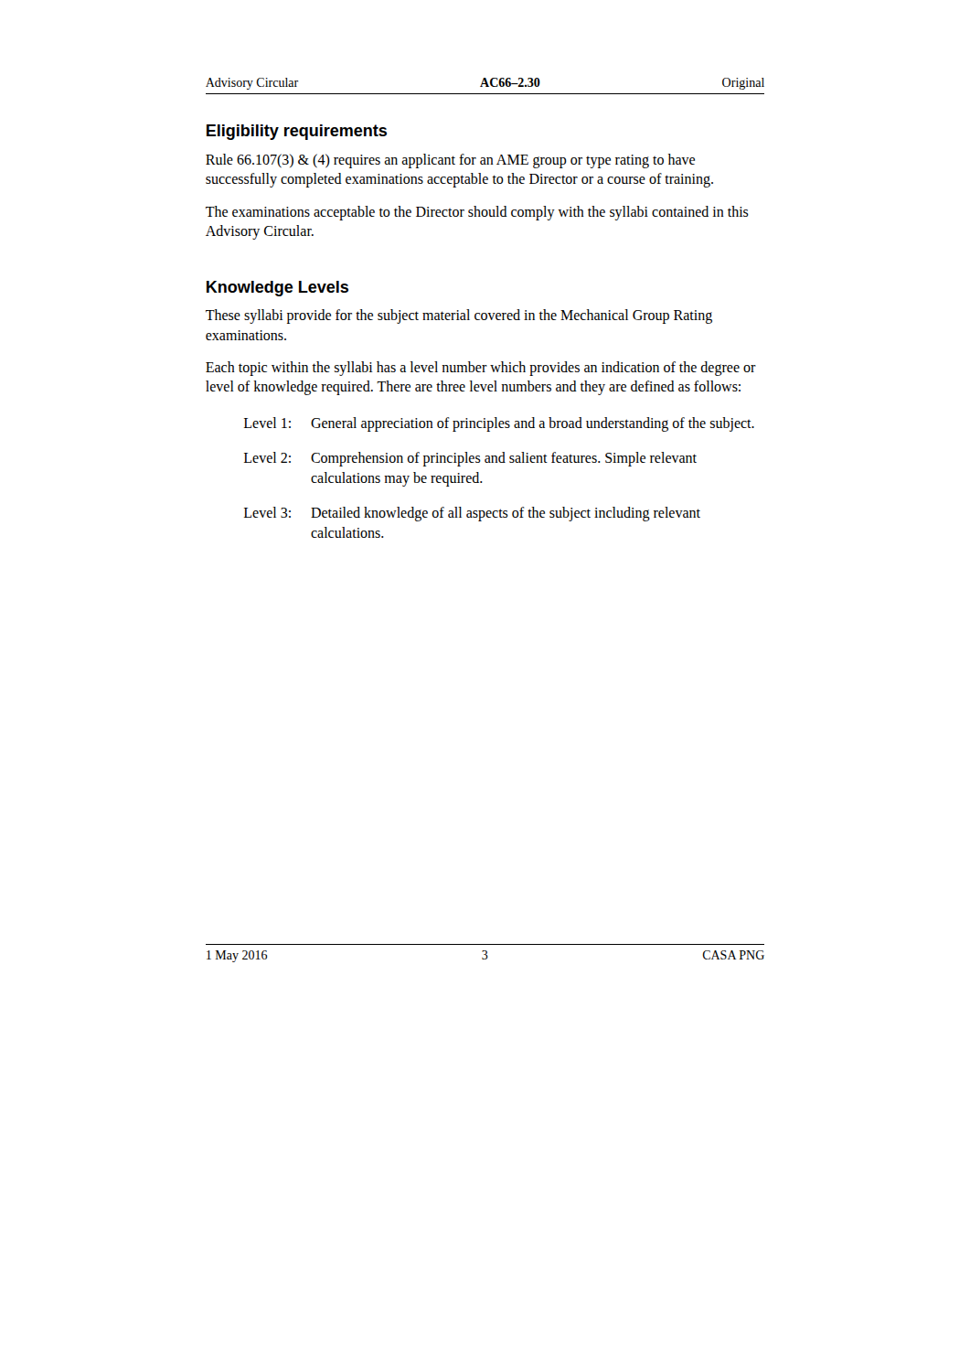Advisory Circular
AC66–2.30
Original
Eligibility requirements
Rule 66.107(3) & (4) requires an applicant for an AME group or type rating to have successfully completed examinations acceptable to the Director or a course of training.
The examinations acceptable to the Director should comply with the syllabi contained in this Advisory Circular.
Knowledge Levels
These syllabi provide for the subject material covered in the Mechanical Group Rating examinations.
Each topic within the syllabi has a level number which provides an indication of the degree or level of knowledge required. There are three level numbers and they are defined as follows:
Level 1: General appreciation of principles and a broad understanding of the subject.
Level 2: Comprehension of principles and salient features. Simple relevant calculations may be required.
Level 3: Detailed knowledge of all aspects of the subject including relevant calculations.
1 May 2016
3
CASA PNG